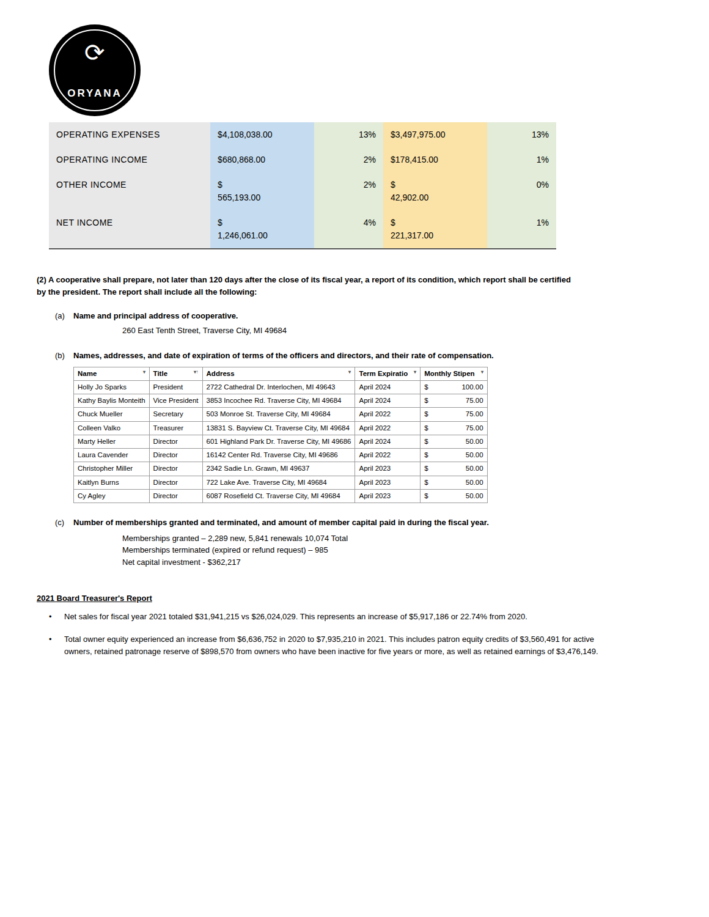⟳
ORYANA
| OPERATING EXPENSES | $4,108,038.00 | 13% | $3,497,975.00 | 13% |
| OPERATING INCOME | $680,868.00 | 2% | $178,415.00 | 1% |
| OTHER INCOME | $ 565,193.00 | 2% | $ 42,902.00 | 0% |
| NET INCOME | $ 1,246,061.00 | 4% | $ 221,317.00 | 1% |
(2) A cooperative shall prepare, not later than 120 days after the close of its fiscal year, a report of its condition, which report shall be certified by the president. The report shall include all the following:
(a) Name and principal address of cooperative.
260 East Tenth Street, Traverse City, MI 49684
(b) Names, addresses, and date of expiration of terms of the officers and directors, and their rate of compensation.
| Name ▾ | Title ▾↑ | Address ▾ | Term Expiratio ▾ | Monthly Stipen ▾ |
| --- | --- | --- | --- | --- |
| Holly Jo Sparks | President | 2722 Cathedral Dr. Interlochen, MI 49643 | April 2024 | $ | 100.00 |
| Kathy Baylis Monteith | Vice President | 3853 Incochee Rd. Traverse City, MI 49684 | April 2024 | $ | 75.00 |
| Chuck Mueller | Secretary | 503 Monroe St. Traverse City, MI 49684 | April 2022 | $ | 75.00 |
| Colleen Valko | Treasurer | 13831 S. Bayview Ct. Traverse City, MI 49684 | April 2022 | $ | 75.00 |
| Marty Heller | Director | 601 Highland Park Dr. Traverse City, MI 49686 | April 2024 | $ | 50.00 |
| Laura Cavender | Director | 16142 Center Rd. Traverse City, MI 49686 | April 2022 | $ | 50.00 |
| Christopher Miller | Director | 2342 Sadie Ln. Grawn, MI 49637 | April 2023 | $ | 50.00 |
| Kaitlyn Burns | Director | 722 Lake Ave. Traverse City, MI 49684 | April 2023 | $ | 50.00 |
| Cy Agley | Director | 6087 Rosefield Ct. Traverse City, MI 49684 | April 2023 | $ | 50.00 |
(c) Number of memberships granted and terminated, and amount of member capital paid in during the fiscal year.
Memberships granted – 2,289 new, 5,841 renewals 10,074 Total
Memberships terminated (expired or refund request) – 985
Net capital investment - $362,217
2021 Board Treasurer's Report
Net sales for fiscal year 2021 totaled $31,941,215 vs $26,024,029. This represents an increase of $5,917,186 or 22.74% from 2020.
Total owner equity experienced an increase from $6,636,752 in 2020 to $7,935,210 in 2021. This includes patron equity credits of $3,560,491 for active owners, retained patronage reserve of $898,570 from owners who have been inactive for five years or more, as well as retained earnings of $3,476,149.